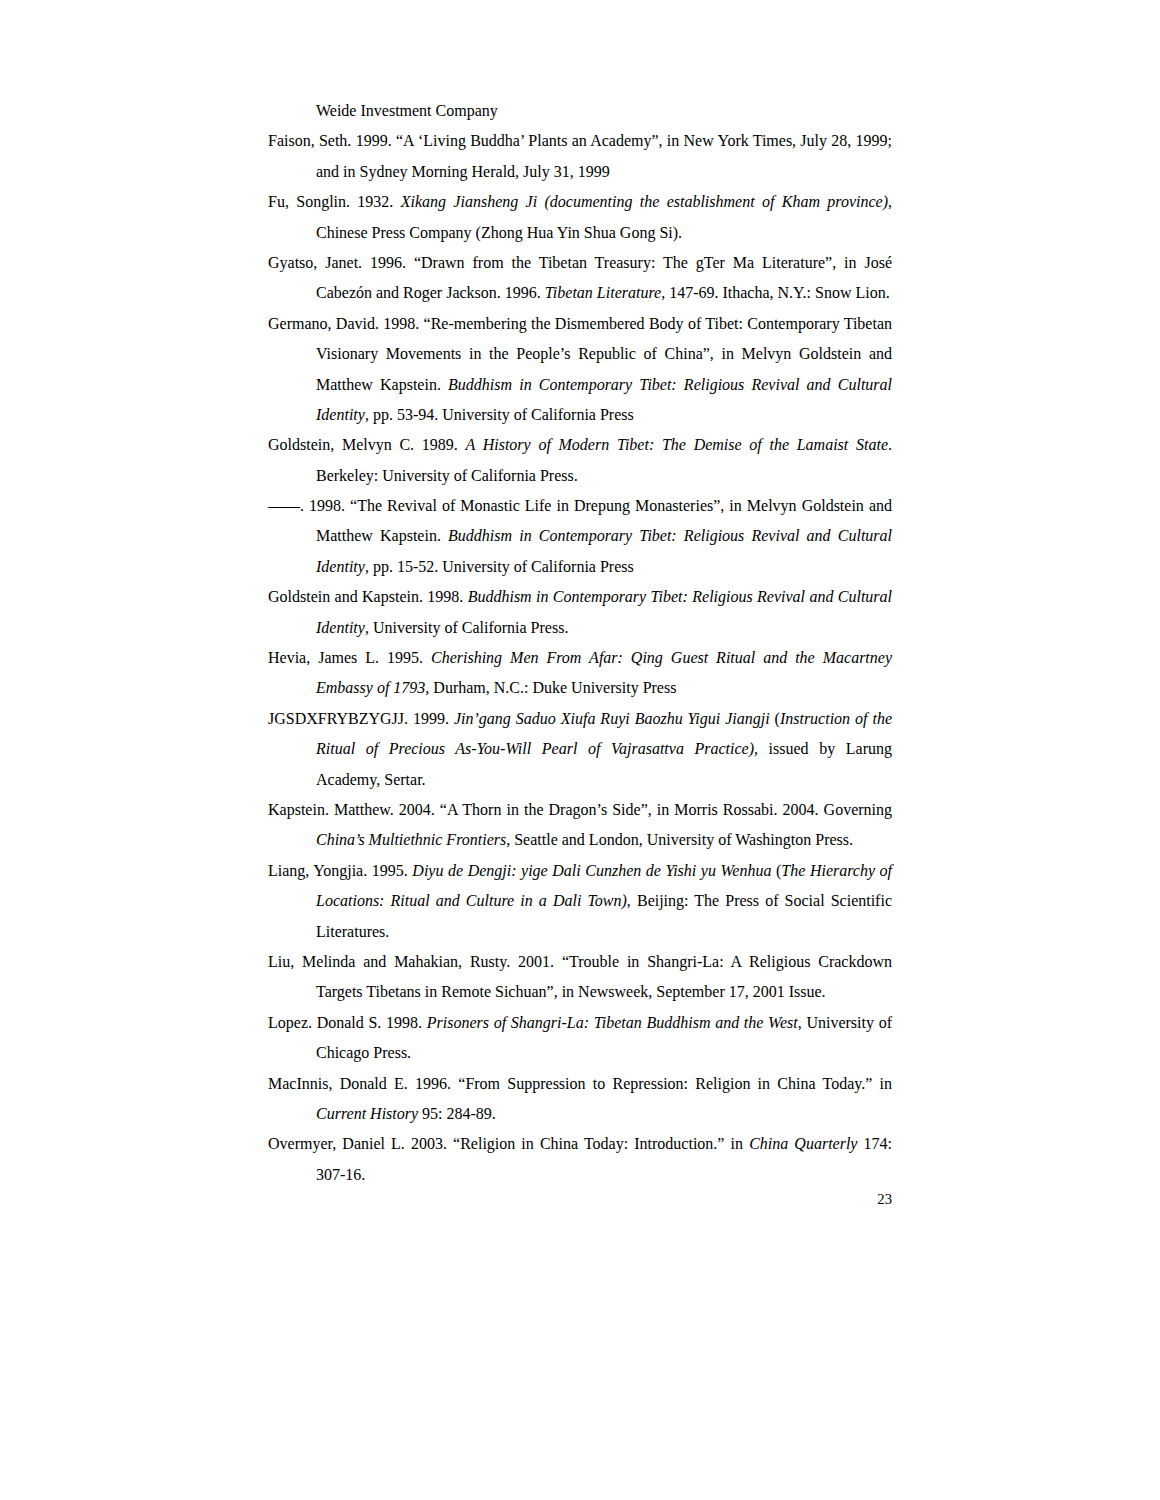Weide Investment Company
Faison, Seth. 1999. “A ‘Living Buddha’ Plants an Academy”, in New York Times, July 28, 1999; and in Sydney Morning Herald, July 31, 1999
Fu, Songlin. 1932. Xikang Jiansheng Ji (documenting the establishment of Kham province), Chinese Press Company (Zhong Hua Yin Shua Gong Si).
Gyatso, Janet. 1996. “Drawn from the Tibetan Treasury: The gTer Ma Literature”, in José Cabezón and Roger Jackson. 1996. Tibetan Literature, 147-69. Ithacha, N.Y.: Snow Lion.
Germano, David. 1998. “Re-membering the Dismembered Body of Tibet: Contemporary Tibetan Visionary Movements in the People’s Republic of China”, in Melvyn Goldstein and Matthew Kapstein. Buddhism in Contemporary Tibet: Religious Revival and Cultural Identity, pp. 53-94. University of California Press
Goldstein, Melvyn C. 1989. A History of Modern Tibet: The Demise of the Lamaist State. Berkeley: University of California Press.
——. 1998. “The Revival of Monastic Life in Drepung Monasteries”, in Melvyn Goldstein and Matthew Kapstein. Buddhism in Contemporary Tibet: Religious Revival and Cultural Identity, pp. 15-52. University of California Press
Goldstein and Kapstein. 1998. Buddhism in Contemporary Tibet: Religious Revival and Cultural Identity, University of California Press.
Hevia, James L. 1995. Cherishing Men From Afar: Qing Guest Ritual and the Macartney Embassy of 1793, Durham, N.C.: Duke University Press
JGSDXFRYBZYGJJ. 1999. Jin’gang Saduo Xiufa Ruyi Baozhu Yigui Jiangji (Instruction of the Ritual of Precious As-You-Will Pearl of Vajrasattva Practice), issued by Larung Academy, Sertar.
Kapstein. Matthew. 2004. “A Thorn in the Dragon’s Side”, in Morris Rossabi. 2004. Governing China’s Multiethnic Frontiers, Seattle and London, University of Washington Press.
Liang, Yongjia. 1995. Diyu de Dengji: yige Dali Cunzhen de Yishi yu Wenhua (The Hierarchy of Locations: Ritual and Culture in a Dali Town), Beijing: The Press of Social Scientific Literatures.
Liu, Melinda and Mahakian, Rusty. 2001. “Trouble in Shangri-La: A Religious Crackdown Targets Tibetans in Remote Sichuan”, in Newsweek, September 17, 2001 Issue.
Lopez. Donald S. 1998. Prisoners of Shangri-La: Tibetan Buddhism and the West, University of Chicago Press.
MacInnis, Donald E. 1996. “From Suppression to Repression: Religion in China Today.” in Current History 95: 284-89.
Overmyer, Daniel L. 2003. “Religion in China Today: Introduction.” in China Quarterly 174: 307-16.
23